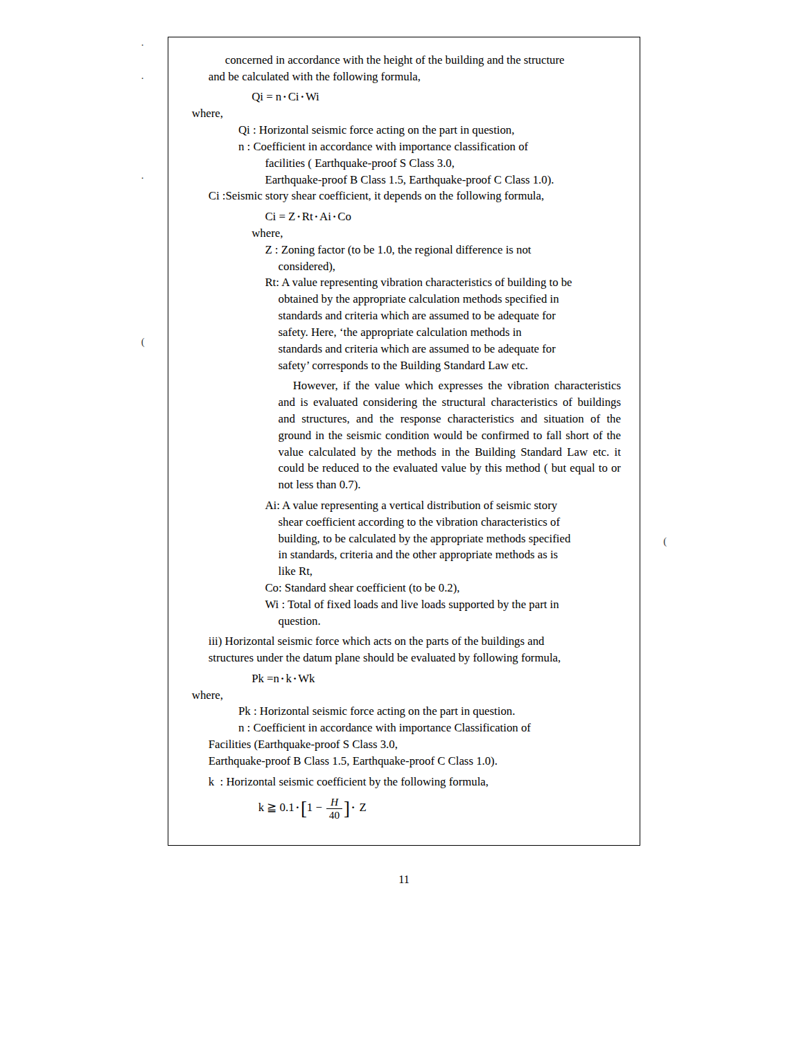.
.
.
(
(
concerned in accordance with the height of the building and the structure
and be calculated with the following formula,
Qi = n·Ci·Wi
where,
Qi : Horizontal seismic force acting on the part in question,
n : Coefficient in accordance with importance classification of
facilities ( Earthquake-proof S Class 3.0,
Earthquake-proof B Class 1.5, Earthquake-proof C Class 1.0).
Ci :Seismic story shear coefficient, it depends on the following formula,
Ci = Z·Rt·Ai·Co
where,
Z : Zoning factor (to be 1.0, the regional difference is not
considered),
Rt: A value representing vibration characteristics of building to be
obtained by the appropriate calculation methods specified in
standards and criteria which are assumed to be adequate for
safety. Here, ‘the appropriate calculation methods in
standards and criteria which are assumed to be adequate for
safety’ corresponds to the Building Standard Law etc.
However, if the value which expresses the vibration characteristics and is evaluated considering the structural characteristics of buildings and structures, and the response characteristics and situation of the ground in the seismic condition would be confirmed to fall short of the value calculated by the methods in the Building Standard Law etc. it could be reduced to the evaluated value by this method ( but equal to or not less than 0.7).
Ai: A value representing a vertical distribution of seismic story
shear coefficient according to the vibration characteristics of
building, to be calculated by the appropriate methods specified
in standards, criteria and the other appropriate methods as is
like Rt,
Co: Standard shear coefficient (to be 0.2),
Wi : Total of fixed loads and live loads supported by the part in
question.
iii) Horizontal seismic force which acts on the parts of the buildings and
structures under the datum plane should be evaluated by following formula,
Pk =n·k·Wk
where,
Pk : Horizontal seismic force acting on the part in question.
n : Coefficient in accordance with importance Classification of
Facilities (Earthquake-proof S Class 3.0,
Earthquake-proof B Class 1.5, Earthquake-proof C Class 1.0).
k : Horizontal seismic coefficient by the following formula,
k ≧ 0.1·[1 − H 40]· Z
11